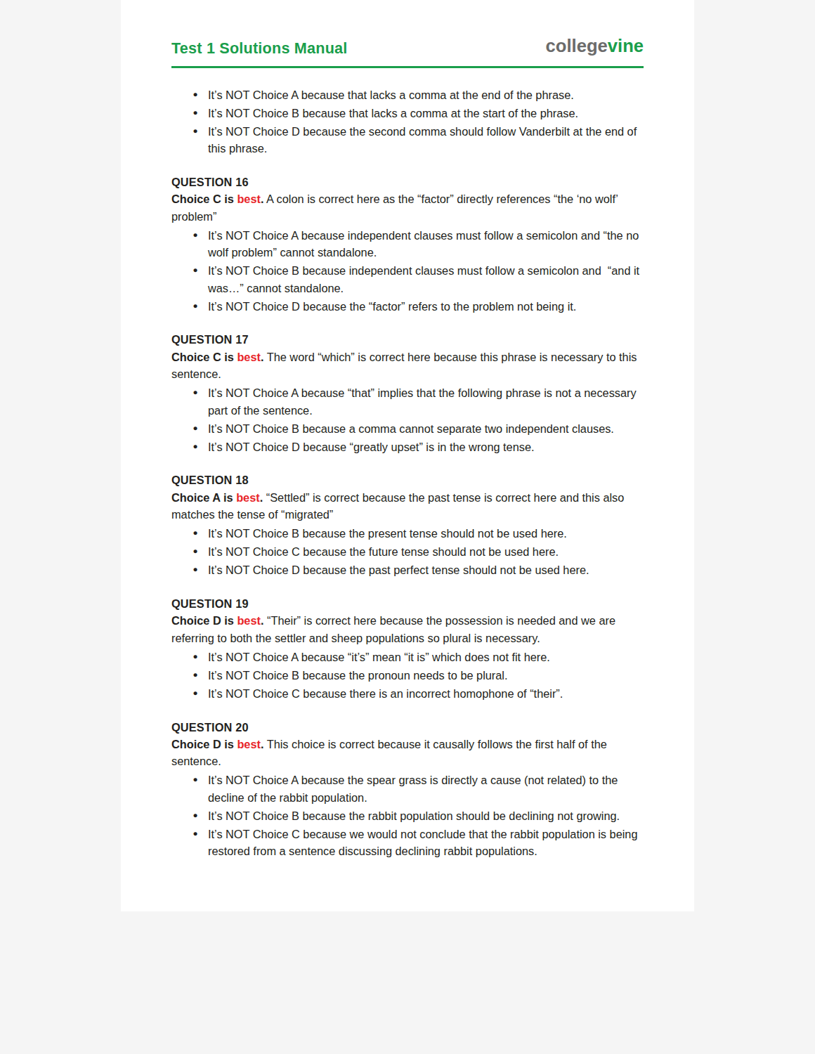Test 1 Solutions Manual
collegevine
It’s NOT Choice A because that lacks a comma at the end of the phrase.
It’s NOT Choice B because that lacks a comma at the start of the phrase.
It’s NOT Choice D because the second comma should follow Vanderbilt at the end of this phrase.
QUESTION 16
Choice C is best. A colon is correct here as the “factor” directly references “the ‘no wolf’ problem”
It’s NOT Choice A because independent clauses must follow a semicolon and “the no wolf problem” cannot standalone.
It’s NOT Choice B because independent clauses must follow a semicolon and “and it was…” cannot standalone.
It’s NOT Choice D because the “factor” refers to the problem not being it.
QUESTION 17
Choice C is best. The word “which” is correct here because this phrase is necessary to this sentence.
It’s NOT Choice A because “that” implies that the following phrase is not a necessary part of the sentence.
It’s NOT Choice B because a comma cannot separate two independent clauses.
It’s NOT Choice D because “greatly upset” is in the wrong tense.
QUESTION 18
Choice A is best. “Settled” is correct because the past tense is correct here and this also matches the tense of “migrated”
It’s NOT Choice B because the present tense should not be used here.
It’s NOT Choice C because the future tense should not be used here.
It’s NOT Choice D because the past perfect tense should not be used here.
QUESTION 19
Choice D is best. “Their” is correct here because the possession is needed and we are referring to both the settler and sheep populations so plural is necessary.
It’s NOT Choice A because “it’s” mean “it is” which does not fit here.
It’s NOT Choice B because the pronoun needs to be plural.
It’s NOT Choice C because there is an incorrect homophone of “their”.
QUESTION 20
Choice D is best. This choice is correct because it causally follows the first half of the sentence.
It’s NOT Choice A because the spear grass is directly a cause (not related) to the decline of the rabbit population.
It’s NOT Choice B because the rabbit population should be declining not growing.
It’s NOT Choice C because we would not conclude that the rabbit population is being restored from a sentence discussing declining rabbit populations.